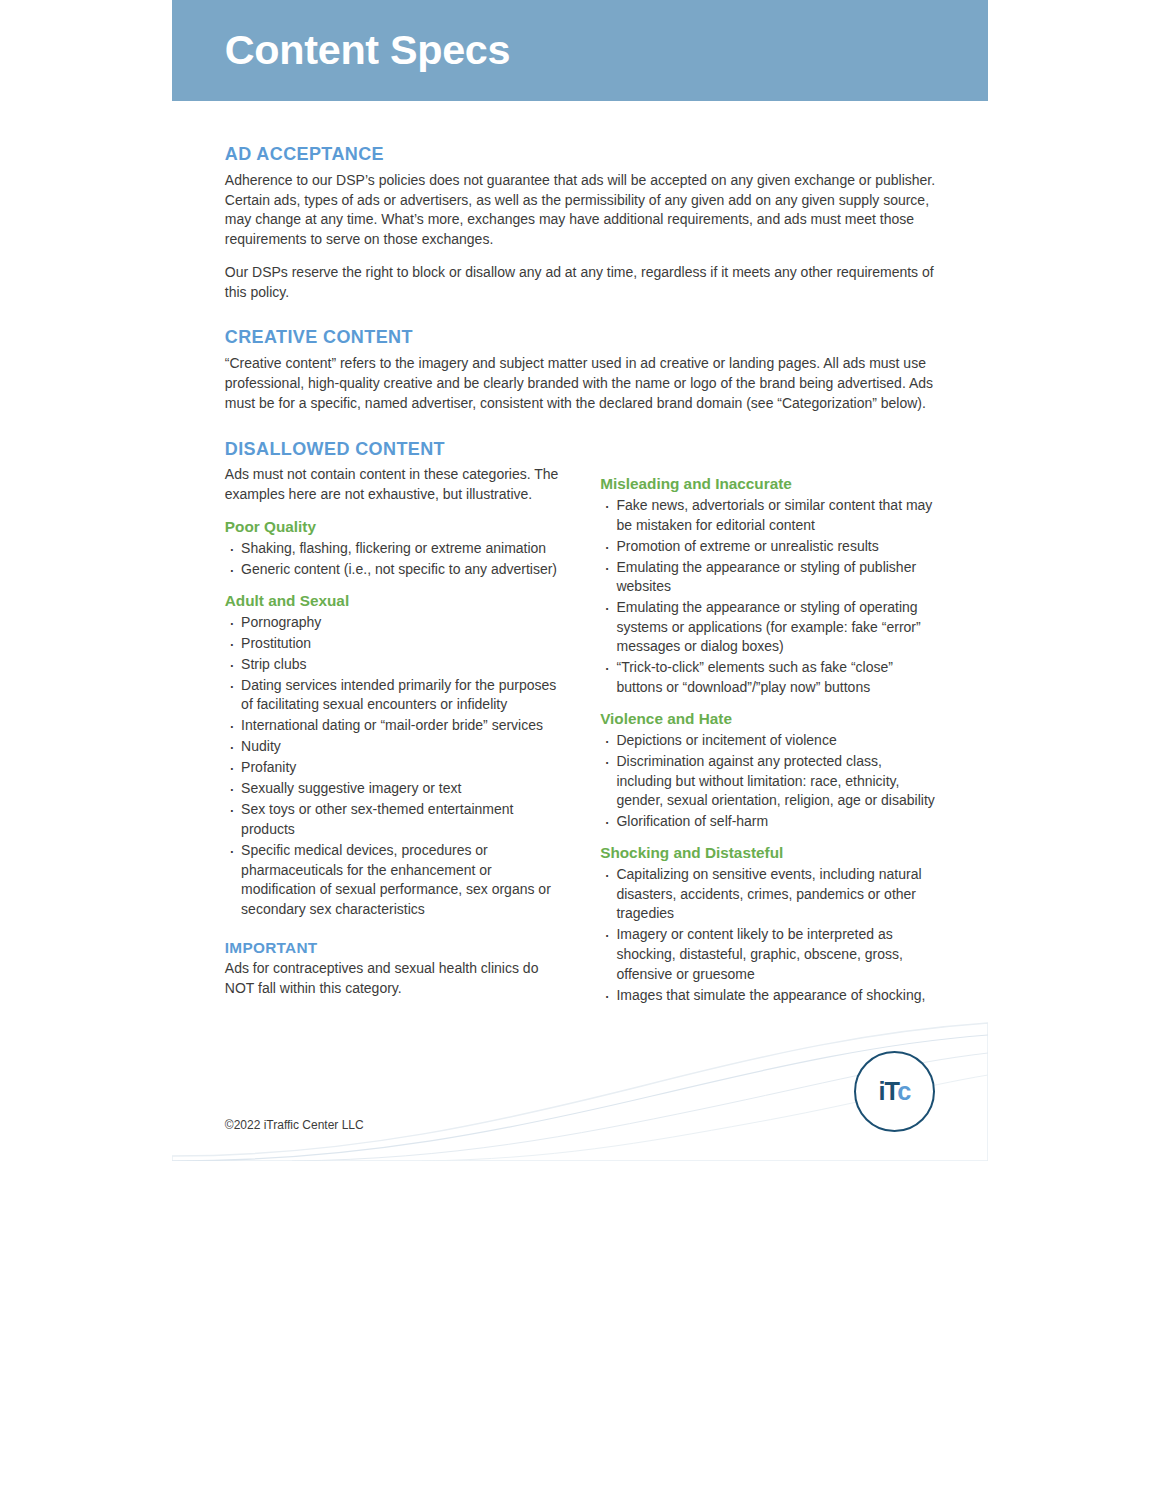Content Specs
AD ACCEPTANCE
Adherence to our DSP’s policies does not guarantee that ads will be accepted on any given exchange or publisher. Certain ads, types of ads or advertisers, as well as the permissibility of any given add on any given supply source, may change at any time. What’s more, exchanges may have additional requirements, and ads must meet those requirements to serve on those exchanges.
Our DSPs reserve the right to block or disallow any ad at any time, regardless if it meets any other requirements of this policy.
CREATIVE CONTENT
“Creative content” refers to the imagery and subject matter used in ad creative or landing pages. All ads must use professional, high-quality creative and be clearly branded with the name or logo of the brand being advertised. Ads must be for a specific, named advertiser, consistent with the declared brand domain (see “Categorization” below).
DISALLOWED CONTENT
Ads must not contain content in these categories. The examples here are not exhaustive, but illustrative.
Poor Quality
Shaking, flashing, flickering or extreme animation
Generic content (i.e., not specific to any advertiser)
Adult and Sexual
Pornography
Prostitution
Strip clubs
Dating services intended primarily for the purposes of facilitating sexual encounters or infidelity
International dating or “mail-order bride” services
Nudity
Profanity
Sexually suggestive imagery or text
Sex toys or other sex-themed entertainment products
Specific medical devices, procedures or pharmaceuticals for the enhancement or modification of sexual performance, sex organs or secondary sex characteristics
IMPORTANT
Ads for contraceptives and sexual health clinics do NOT fall within this category.
Misleading and Inaccurate
Fake news, advertorials or similar content that may be mistaken for editorial content
Promotion of extreme or unrealistic results
Emulating the appearance or styling of publisher websites
Emulating the appearance or styling of operating systems or applications (for example: fake “error” messages or dialog boxes)
“Trick-to-click” elements such as fake “close” buttons or “download”/”play now” buttons
Violence and Hate
Depictions or incitement of violence
Discrimination against any protected class, including but without limitation: race, ethnicity, gender, sexual orientation, religion, age or disability
Glorification of self-harm
Shocking and Distasteful
Capitalizing on sensitive events, including natural disasters, accidents, crimes, pandemics or other tragedies
Imagery or content likely to be interpreted as shocking, distasteful, graphic, obscene, gross, offensive or gruesome
Images that simulate the appearance of shocking,
©2022 iTraffic Center LLC
iTc